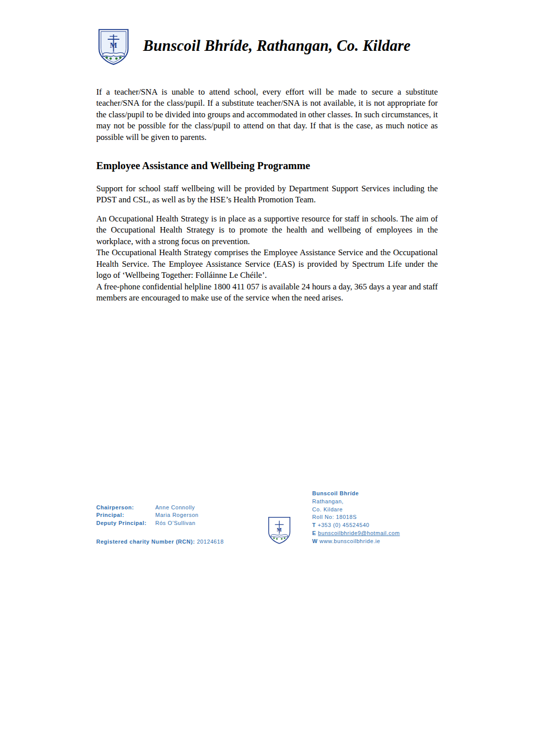M
Bunscoil Bhríde, Rathangan, Co. Kildare
If a teacher/SNA is unable to attend school, every effort will be made to secure a substitute teacher/SNA for the class/pupil. If a substitute teacher/SNA is not available, it is not appropriate for the class/pupil to be divided into groups and accommodated in other classes. In such circumstances, it may not be possible for the class/pupil to attend on that day. If that is the case, as much notice as possible will be given to parents.
Employee Assistance and Wellbeing Programme
Support for school staff wellbeing will be provided by Department Support Services including the PDST and CSL, as well as by the HSE’s Health Promotion Team.
An Occupational Health Strategy is in place as a supportive resource for staff in schools. The aim of the Occupational Health Strategy is to promote the health and wellbeing of employees in the workplace, with a strong focus on prevention.
The Occupational Health Strategy comprises the Employee Assistance Service and the Occupational Health Service. The Employee Assistance Service (EAS) is provided by Spectrum Life under the logo of ‘Wellbeing Together: Folláinne Le Chéile’.
A free-phone confidential helpline 1800 411 057 is available 24 hours a day, 365 days a year and staff members are encouraged to make use of the service when the need arises.
| Chairperson: | Anne Connolly |
| Principal: | Maria Rogerson |
| Deputy Principal: | Rós O’Sullivan |
Registered charity Number (RCN): 20124618
M
Bunscoil Bhríde
Rathangan,
Co. Kildare
Roll No: 18018S
T +353 (0) 45524540
E bunscoilbhride9@hotmail.com
W www.bunscoilbhride.ie